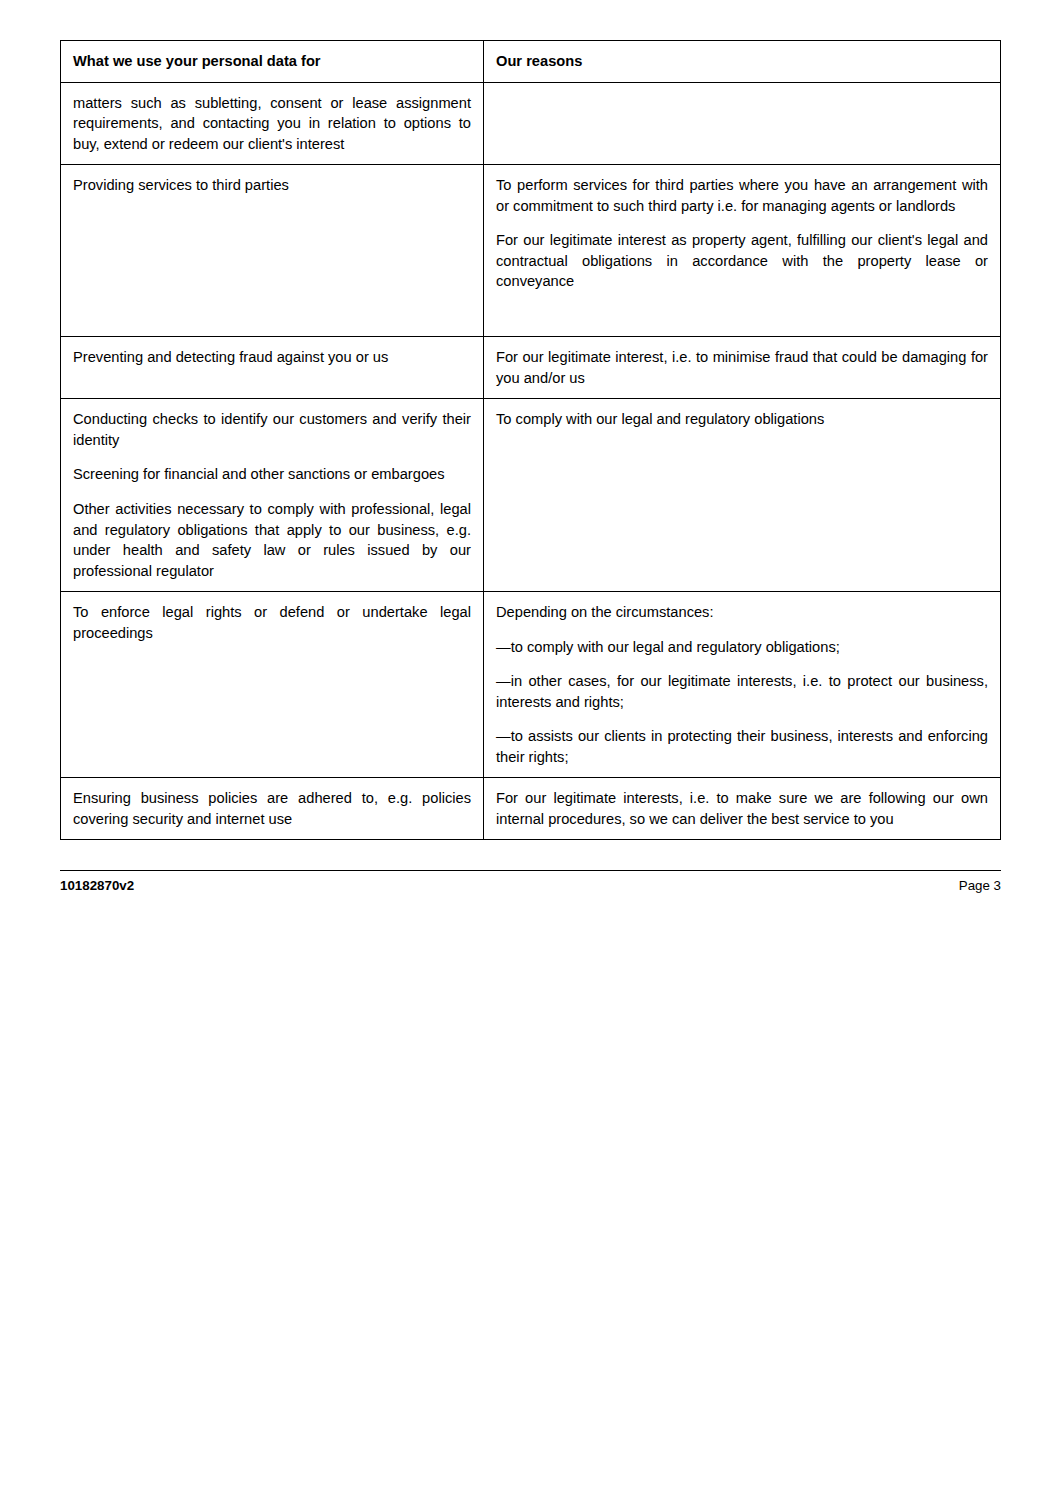| What we use your personal data for | Our reasons |
| --- | --- |
| matters such as subletting, consent or lease assignment requirements, and contacting you in relation to options to buy, extend or redeem our client's interest | |
| Providing services to third parties | To perform services for third parties where you have an arrangement with or commitment to such third party i.e. for managing agents or landlords For our legitimate interest as property agent, fulfilling our client's legal and contractual obligations in accordance with the property lease or conveyance |
| Preventing and detecting fraud against you or us | For our legitimate interest, i.e. to minimise fraud that could be damaging for you and/or us |
| Conducting checks to identify our customers and verify their identity Screening for financial and other sanctions or embargoes Other activities necessary to comply with professional, legal and regulatory obligations that apply to our business, e.g. under health and safety law or rules issued by our professional regulator | To comply with our legal and regulatory obligations |
| To enforce legal rights or defend or undertake legal proceedings | Depending on the circumstances: —to comply with our legal and regulatory obligations; —in other cases, for our legitimate interests, i.e. to protect our business, interests and rights; —to assists our clients in protecting their business, interests and enforcing their rights; |
| Ensuring business policies are adhered to, e.g. policies covering security and internet use | For our legitimate interests, i.e. to make sure we are following our own internal procedures, so we can deliver the best service to you |
10182870v2 Page 3